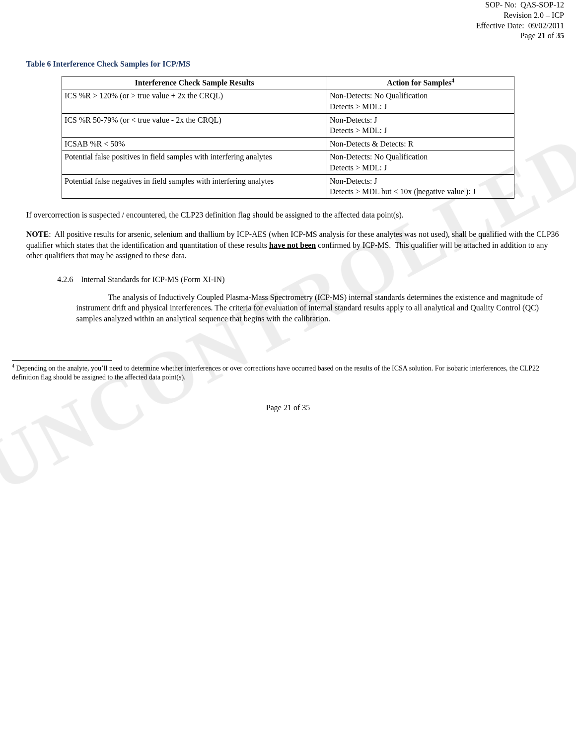UNCONTROLLED
SOP- No: QAS-SOP-12
Revision 2.0 – ICP
Effective Date: 09/02/2011
Page 21 of 35
Table 6 Interference Check Samples for ICP/MS
| Interference Check Sample Results | Action for Samples 4 |
| --- | --- |
| ICS %R > 120% (or > true value + 2x the CRQL) | Non-Detects: No Qualification Detects > MDL: J |
| ICS %R 50-79% (or < true value - 2x the CRQL) | Non-Detects: J Detects > MDL: J |
| ICSAB %R < 50% | Non-Detects & Detects: R |
| Potential false positives in field samples with interfering analytes | Non-Detects: No Qualification Detects > MDL: J |
| Potential false negatives in field samples with interfering analytes | Non-Detects: J Detects > MDL but < 10x (/negative value/): J |
If overcorrection is suspected / encountered, the CLP23 definition flag should be assigned to the affected data point(s).
NOTE: All positive results for arsenic, selenium and thallium by ICP-AES (when ICP-MS analysis for these analytes was not used), shall be qualified with the CLP36 qualifier which states that the identification and quantitation of these results have not been confirmed by ICP-MS. This qualifier will be attached in addition to any other qualifiers that may be assigned to these data.
4.2.6 Internal Standards for ICP-MS (Form XI-IN)
The analysis of Inductively Coupled Plasma-Mass Spectrometry (ICP-MS) internal standards determines the existence and magnitude of instrument drift and physical interferences. The criteria for evaluation of internal standard results apply to all analytical and Quality Control (QC) samples analyzed within an analytical sequence that begins with the calibration.
4 Depending on the analyte, you’ll need to determine whether interferences or over corrections have occurred based on the results of the ICSA solution. For isobaric interferences, the CLP22 definition flag should be assigned to the affected data point(s).
Page 21 of 35